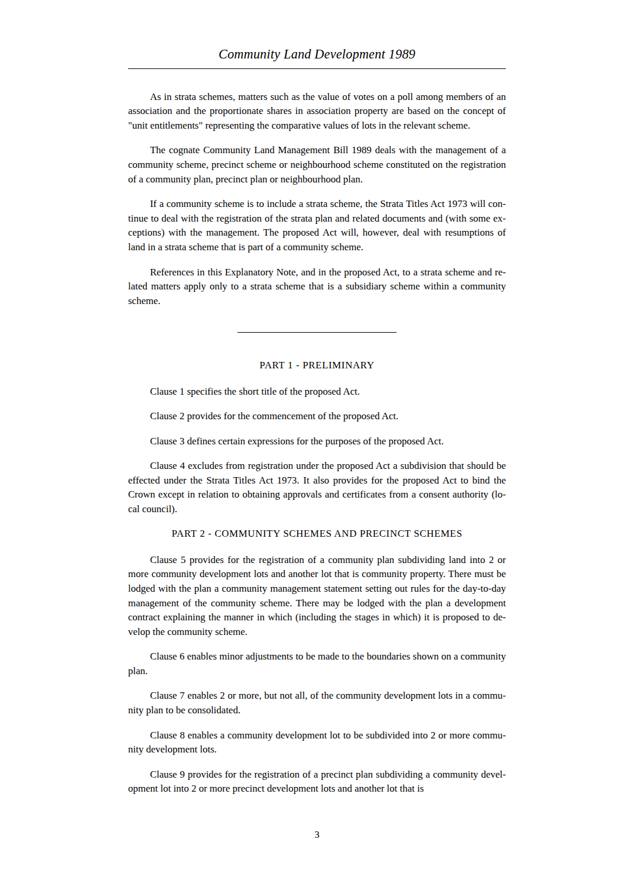Community Land Development 1989
As in strata schemes, matters such as the value of votes on a poll among members of an association and the proportionate shares in association property are based on the concept of "unit entitlements" representing the comparative values of lots in the relevant scheme.
The cognate Community Land Management Bill 1989 deals with the management of a community scheme, precinct scheme or neighbourhood scheme constituted on the registration of a community plan, precinct plan or neighbourhood plan.
If a community scheme is to include a strata scheme, the Strata Titles Act 1973 will continue to deal with the registration of the strata plan and related documents and (with some exceptions) with the management. The proposed Act will, however, deal with resumptions of land in a strata scheme that is part of a community scheme.
References in this Explanatory Note, and in the proposed Act, to a strata scheme and related matters apply only to a strata scheme that is a subsidiary scheme within a community scheme.
Part 1 - Preliminary
Clause 1 specifies the short title of the proposed Act.
Clause 2 provides for the commencement of the proposed Act.
Clause 3 defines certain expressions for the purposes of the proposed Act.
Clause 4 excludes from registration under the proposed Act a subdivision that should be effected under the Strata Titles Act 1973. It also provides for the proposed Act to bind the Crown except in relation to obtaining approvals and certificates from a consent authority (local council).
Part 2 - Community Schemes and Precinct Schemes
Clause 5 provides for the registration of a community plan subdividing land into 2 or more community development lots and another lot that is community property. There must be lodged with the plan a community management statement setting out rules for the day-to-day management of the community scheme. There may be lodged with the plan a development contract explaining the manner in which (including the stages in which) it is proposed to develop the community scheme.
Clause 6 enables minor adjustments to be made to the boundaries shown on a community plan.
Clause 7 enables 2 or more, but not all, of the community development lots in a community plan to be consolidated.
Clause 8 enables a community development lot to be subdivided into 2 or more community development lots.
Clause 9 provides for the registration of a precinct plan subdividing a community development lot into 2 or more precinct development lots and another lot that is
3